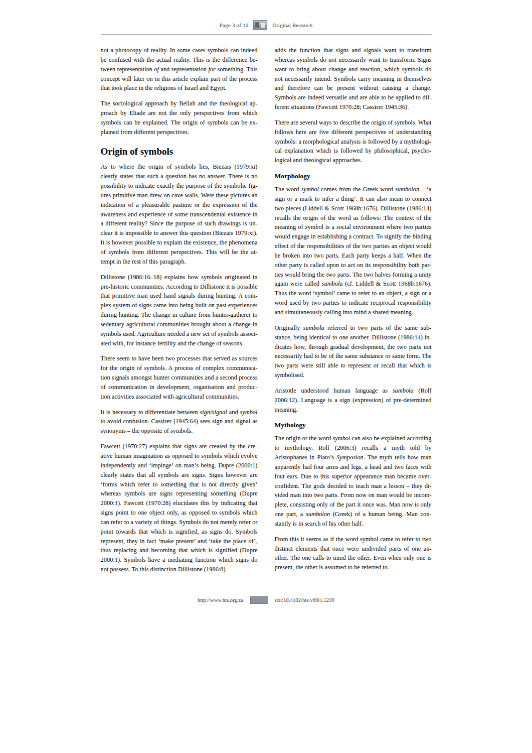Page 3 of 10 Original Research
not a photocopy of reality. In some cases symbols can indeed be confused with the actual reality. This is the difference between representation of and representation for something. This concept will later on in this article explain part of the process that took place in the religions of Israel and Egypt.
The sociological approach by Bellah and the theological approach by Eliade are not the only perspectives from which symbols can be explained. The origin of symbols can be explained from different perspectives.
Origin of symbols
As to where the origin of symbols lies, Biezais (1979:xi) clearly states that such a question has no answer. There is no possibility to indicate exactly the purpose of the symbolic figures primitive man drew on cave walls. Were these pictures an indication of a pleasurable pastime or the expression of the awareness and experience of some transcendental existence in a different reality? Since the purpose of such drawings is unclear it is impossible to answer this question (Biezais 1979:xi). It is however possible to explain the existence, the phenomena of symbols from different perspectives. This will be the attempt in the rest of this paragraph.
Dillistone (1986:16–18) explains how symbols originated in pre-historic communities. According to Dillistone it is possible that primitive man used hand signals during hunting. A complex system of signs came into being built on past experiences during hunting. The change in culture from hunter-gatherer to sedentary agricultural communities brought about a change in symbols used. Agriculture needed a new set of symbols associated with, for instance fertility and the change of seasons.
There seem to have been two processes that served as sources for the origin of symbols. A process of complex communication signals amongst hunter communities and a second process of communication in development, organisation and production activities associated with agricultural communities.
It is necessary to differentiate between sign/signal and symbol to avoid confusion. Cassirer (1945:64) sees sign and signal as synonyms – the opposite of symbols.
Fawcett (1970:27) explains that signs are created by the creative human imagination as opposed to symbols which evolve independently and ‘impinge’ on man’s being. Dupre (2000:1) clearly states that all symbols are signs. Signs however are ‘forms which refer to something that is not directly given’ whereas symbols are signs representing something (Dupre 2000:1). Fawcett (1970:28) elucidates this by indicating that signs point to one object only, as opposed to symbols which can refer to a variety of things. Symbols do not merely refer or point towards that which is signified, as signs do. Symbols represent, they in fact ‘make present’ and ‘take the place of’, thus replacing and becoming that which is signified (Dupre 2000:1). Symbols have a mediating function which signs do not possess. To this distinction Dillistone (1986:8)
adds the function that signs and signals want to transform whereas symbols do not necessarily want to transform. Signs want to bring about change and reaction, which symbols do not necessarily intend. Symbols carry meaning in themselves and therefore can be present without causing a change. Symbols are indeed versatile and are able to be applied to different situations (Fawcett 1970:28; Cassirer 1945:36).
There are several ways to describe the origin of symbols. What follows here are five different perspectives of understanding symbols: a morphological analysis is followed by a mythological explanation which is followed by philosophical, psychological and theological approaches.
Morphology
The word symbol comes from the Greek word sumbolon – ‘a sign or a mark to infer a thing’. It can also mean to connect two pieces (Liddell & Scott 1968b:1676). Dillistone (1986:14) recalls the origin of the word as follows: The context of the meaning of symbol is a social environment where two parties would engage in establishing a contract. To signify the binding effect of the responsibilities of the two parties an object would be broken into two parts. Each party keeps a half. When the other party is called upon to act on its responsibility both parties would bring the two parts. The two halves forming a unity again were called sumbola (cf. Liddell & Scott 1968b:1676). Thus the word ‘symbol’ came to refer to an object, a sign or a word used by two parties to indicate reciprocal responsibility and simultaneously calling into mind a shared meaning.
Originally sumbola referred to two parts of the same substance, being identical to one another. Dillistone (1986:14) indicates how, through gradual development, the two parts not necessarily had to be of the same substance or same form. The two parts were still able to represent or recall that which is symbolised.
Aristotle understood human language as sumbola (Rolf 2006:12). Language is a sign (expression) of pre-determined meaning.
Mythology
The origin or the word symbol can also be explained according to mythology. Rolf (2006:3) recalls a myth told by Aristophanes in Plato’s Symposion. The myth tells how man apparently had four arms and legs, a head and two faces with four ears. Due to this superior appearance man became overconfident. The gods decided to teach man a lesson – they divided man into two parts. From now on man would be incomplete, consisting only of the part it once was. Man now is only one part, a sumbolon (Greek) of a human being. Man constantly is in search of his other half.
From this it seems as if the word symbol came to refer to two distinct elements that once were undivided parts of one another. The one calls to mind the other. Even when only one is present, the other is assumed to be referred to.
http://www.hts.org.za doi:10.4102/hts.v69i1.1239